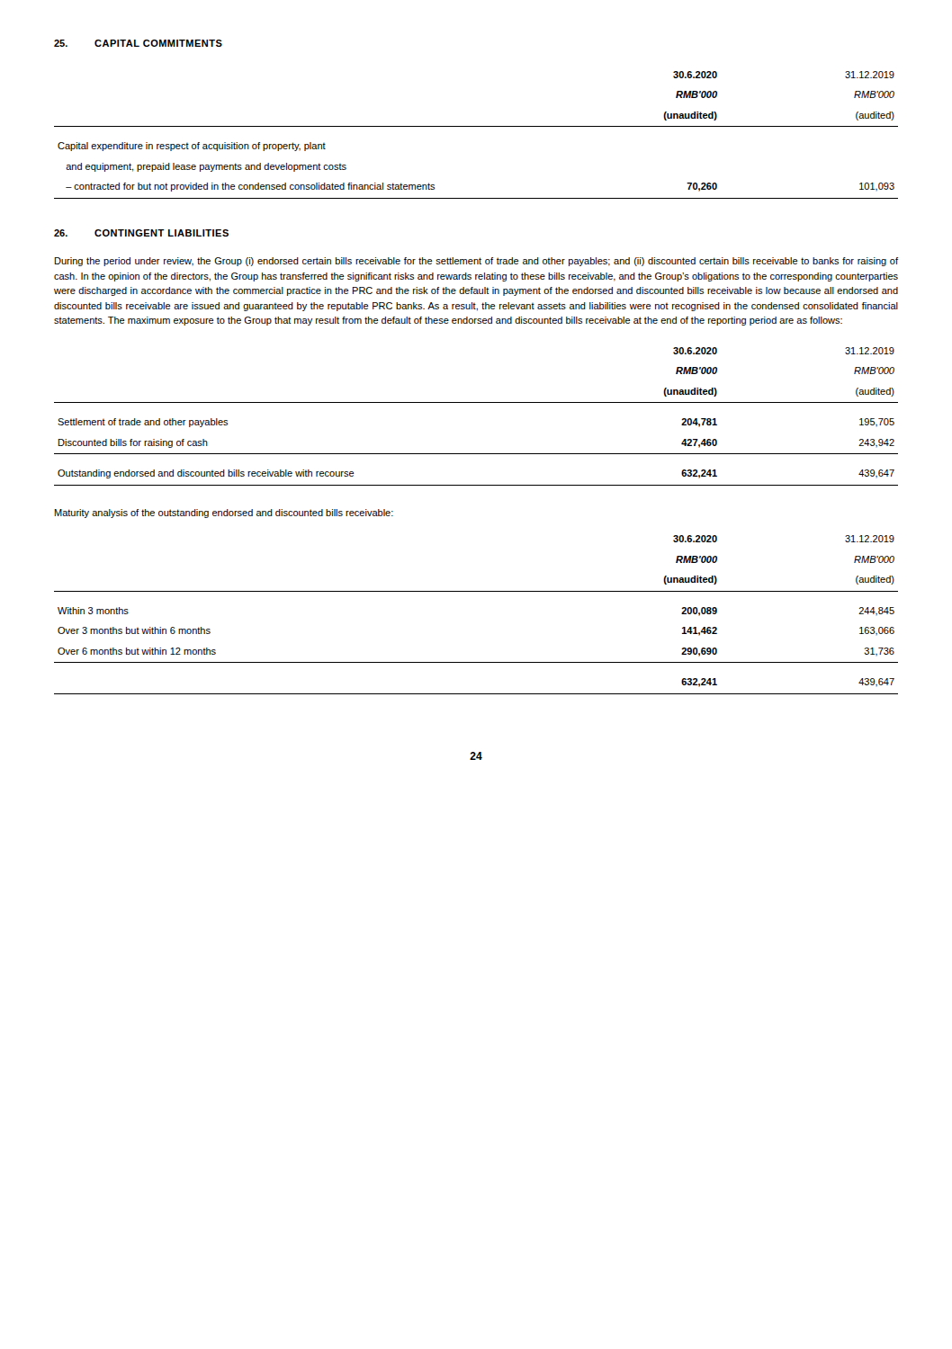25.
CAPITAL COMMITMENTS
| | 30.6.2020 | 31.12.2019 |
| | RMB'000 | RMB'000 |
| | (unaudited) | (audited) |
| Capital expenditure in respect of acquisition of property, plant | | |
| and equipment, prepaid lease payments and development costs | | |
| – contracted for but not provided in the condensed consolidated financial statements | 70,260 | 101,093 |
26.
CONTINGENT LIABILITIES
During the period under review, the Group (i) endorsed certain bills receivable for the settlement of trade and other payables; and (ii) discounted certain bills receivable to banks for raising of cash. In the opinion of the directors, the Group has transferred the significant risks and rewards relating to these bills receivable, and the Group’s obligations to the corresponding counterparties were discharged in accordance with the commercial practice in the PRC and the risk of the default in payment of the endorsed and discounted bills receivable is low because all endorsed and discounted bills receivable are issued and guaranteed by the reputable PRC banks. As a result, the relevant assets and liabilities were not recognised in the condensed consolidated financial statements. The maximum exposure to the Group that may result from the default of these endorsed and discounted bills receivable at the end of the reporting period are as follows:
| | 30.6.2020 | 31.12.2019 |
| | RMB'000 | RMB'000 |
| | (unaudited) | (audited) |
| Settlement of trade and other payables | 204,781 | 195,705 |
| Discounted bills for raising of cash | 427,460 | 243,942 |
| Outstanding endorsed and discounted bills receivable with recourse | 632,241 | 439,647 |
Maturity analysis of the outstanding endorsed and discounted bills receivable:
| | 30.6.2020 | 31.12.2019 |
| | RMB'000 | RMB'000 |
| | (unaudited) | (audited) |
| Within 3 months | 200,089 | 244,845 |
| Over 3 months but within 6 months | 141,462 | 163,066 |
| Over 6 months but within 12 months | 290,690 | 31,736 |
| | 632,241 | 439,647 |
24